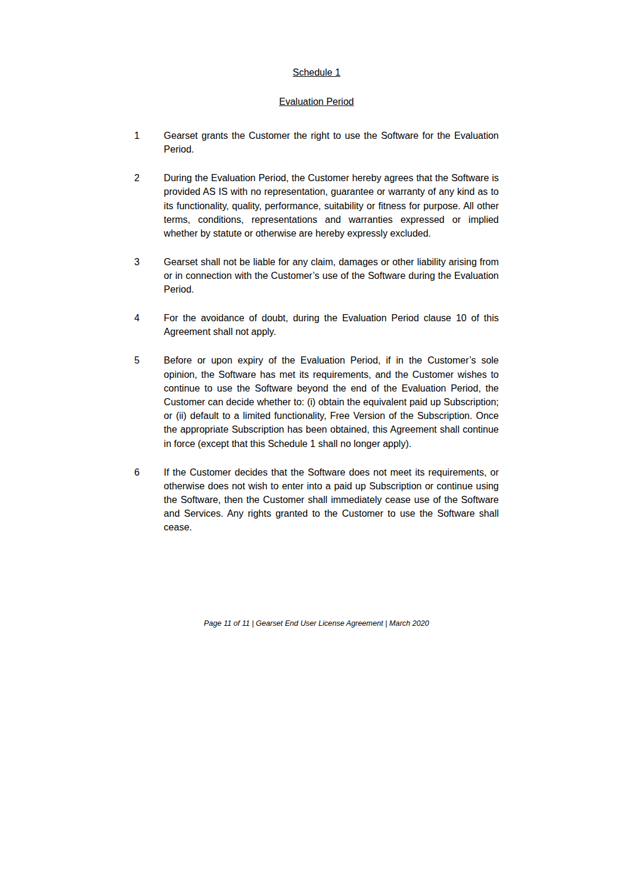Schedule 1
Evaluation Period
1 Gearset grants the Customer the right to use the Software for the Evaluation Period.
2 During the Evaluation Period, the Customer hereby agrees that the Software is provided AS IS with no representation, guarantee or warranty of any kind as to its functionality, quality, performance, suitability or fitness for purpose. All other terms, conditions, representations and warranties expressed or implied whether by statute or otherwise are hereby expressly excluded.
3 Gearset shall not be liable for any claim, damages or other liability arising from or in connection with the Customer’s use of the Software during the Evaluation Period.
4 For the avoidance of doubt, during the Evaluation Period clause 10 of this Agreement shall not apply.
5 Before or upon expiry of the Evaluation Period, if in the Customer’s sole opinion, the Software has met its requirements, and the Customer wishes to continue to use the Software beyond the end of the Evaluation Period, the Customer can decide whether to: (i) obtain the equivalent paid up Subscription; or (ii) default to a limited functionality, Free Version of the Subscription. Once the appropriate Subscription has been obtained, this Agreement shall continue in force (except that this Schedule 1 shall no longer apply).
6 If the Customer decides that the Software does not meet its requirements, or otherwise does not wish to enter into a paid up Subscription or continue using the Software, then the Customer shall immediately cease use of the Software and Services. Any rights granted to the Customer to use the Software shall cease.
Page 11 of 11 | Gearset End User License Agreement | March 2020